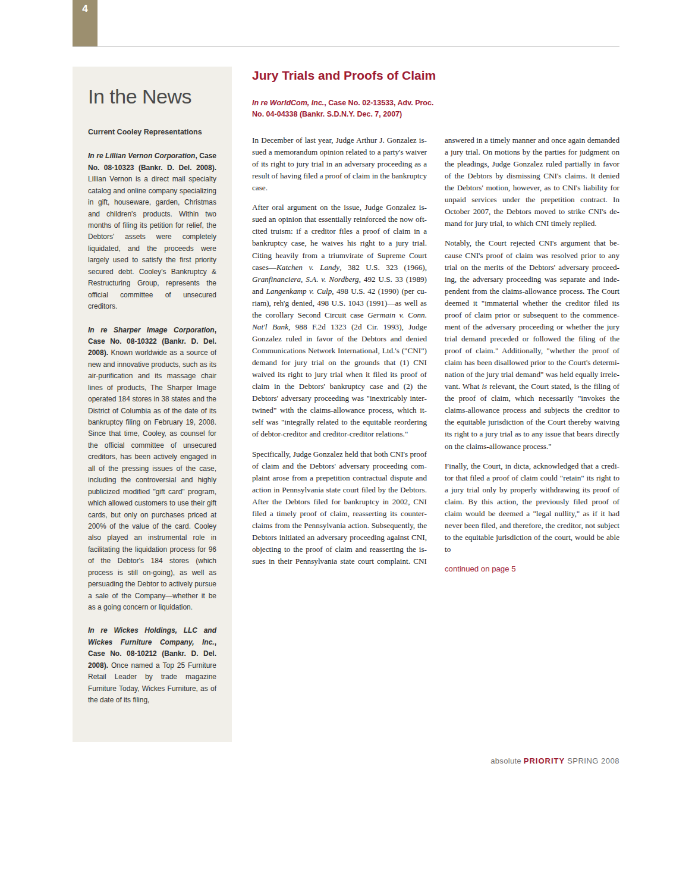4
In the News
Current Cooley Representations
In re Lillian Vernon Corporation, Case No. 08-10323 (Bankr. D. Del. 2008). Lillian Vernon is a direct mail specialty catalog and online company specializing in gift, houseware, garden, Christmas and children's products. Within two months of filing its petition for relief, the Debtors' assets were completely liquidated, and the proceeds were largely used to satisfy the first priority secured debt. Cooley's Bankruptcy & Restructuring Group, represents the official committee of unsecured creditors.
In re Sharper Image Corporation, Case No. 08-10322 (Bankr. D. Del. 2008). Known worldwide as a source of new and innovative products, such as its air-purification and its massage chair lines of products, The Sharper Image operated 184 stores in 38 states and the District of Columbia as of the date of its bankruptcy filing on February 19, 2008. Since that time, Cooley, as counsel for the official committee of unsecured creditors, has been actively engaged in all of the pressing issues of the case, including the controversial and highly publicized modified "gift card" program, which allowed customers to use their gift cards, but only on purchases priced at 200% of the value of the card. Cooley also played an instrumental role in facilitating the liquidation process for 96 of the Debtor's 184 stores (which process is still on-going), as well as persuading the Debtor to actively pursue a sale of the Company—whether it be as a going concern or liquidation.
In re Wickes Holdings, LLC and Wickes Furniture Company, Inc., Case No. 08-10212 (Bankr. D. Del. 2008). Once named a Top 25 Furniture Retail Leader by trade magazine Furniture Today, Wickes Furniture, as of the date of its filing,
Jury Trials and Proofs of Claim
In re WorldCom, Inc., Case No. 02-13533, Adv. Proc.
No. 04-04338 (Bankr. S.D.N.Y. Dec. 7, 2007)
In December of last year, Judge Arthur J. Gonzalez issued a memorandum opinion related to a party's waiver of its right to jury trial in an adversary proceeding as a result of having filed a proof of claim in the bankruptcy case.
After oral argument on the issue, Judge Gonzalez issued an opinion that essentially reinforced the now oft-cited truism: if a creditor files a proof of claim in a bankruptcy case, he waives his right to a jury trial. Citing heavily from a triumvirate of Supreme Court cases—Katchen v. Landy, 382 U.S. 323 (1966), Granfinanciera, S.A. v. Nordberg, 492 U.S. 33 (1989) and Langenkamp v. Culp, 498 U.S. 42 (1990) (per curiam), reh'g denied, 498 U.S. 1043 (1991)—as well as the corollary Second Circuit case Germain v. Conn. Nat'l Bank, 988 F.2d 1323 (2d Cir. 1993), Judge Gonzalez ruled in favor of the Debtors and denied Communications Network International, Ltd.'s ("CNI") demand for jury trial on the grounds that (1) CNI waived its right to jury trial when it filed its proof of claim in the Debtors' bankruptcy case and (2) the Debtors' adversary proceeding was "inextricably intertwined" with the claims-allowance process, which itself was "integrally related to the equitable reordering of debtor-creditor and creditor-creditor relations."
Specifically, Judge Gonzalez held that both CNI's proof of claim and the Debtors' adversary proceeding complaint arose from a prepetition contractual dispute and action in Pennsylvania state court filed by the Debtors. After the Debtors filed for bankruptcy in 2002, CNI filed a timely proof of claim, reasserting its counterclaims from the Pennsylvania action. Subsequently, the Debtors initiated an adversary proceeding against CNI, objecting to the proof of claim and reasserting the issues in their Pennsylvania state court complaint. CNI answered in a timely manner and once again demanded a jury trial. On motions by the parties for judgment on the pleadings, Judge Gonzalez ruled partially in favor of the Debtors by dismissing CNI's claims. It denied the Debtors' motion, however, as to CNI's liability for unpaid services under the prepetition contract. In October 2007, the Debtors moved to strike CNI's demand for jury trial, to which CNI timely replied.
Notably, the Court rejected CNI's argument that because CNI's proof of claim was resolved prior to any trial on the merits of the Debtors' adversary proceeding, the adversary proceeding was separate and independent from the claims-allowance process. The Court deemed it "immaterial whether the creditor filed its proof of claim prior or subsequent to the commencement of the adversary proceeding or whether the jury trial demand preceded or followed the filing of the proof of claim." Additionally, "whether the proof of claim has been disallowed prior to the Court's determination of the jury trial demand" was held equally irrelevant. What is relevant, the Court stated, is the filing of the proof of claim, which necessarily "invokes the claims-allowance process and subjects the creditor to the equitable jurisdiction of the Court thereby waiving its right to a jury trial as to any issue that bears directly on the claims-allowance process."
Finally, the Court, in dicta, acknowledged that a creditor that filed a proof of claim could "retain" its right to a jury trial only by properly withdrawing its proof of claim. By this action, the previously filed proof of claim would be deemed a "legal nullity," as if it had never been filed, and therefore, the creditor, not subject to the equitable jurisdiction of the court, would be able to
continued on page 5
absolute PRIORITY SPRING 2008